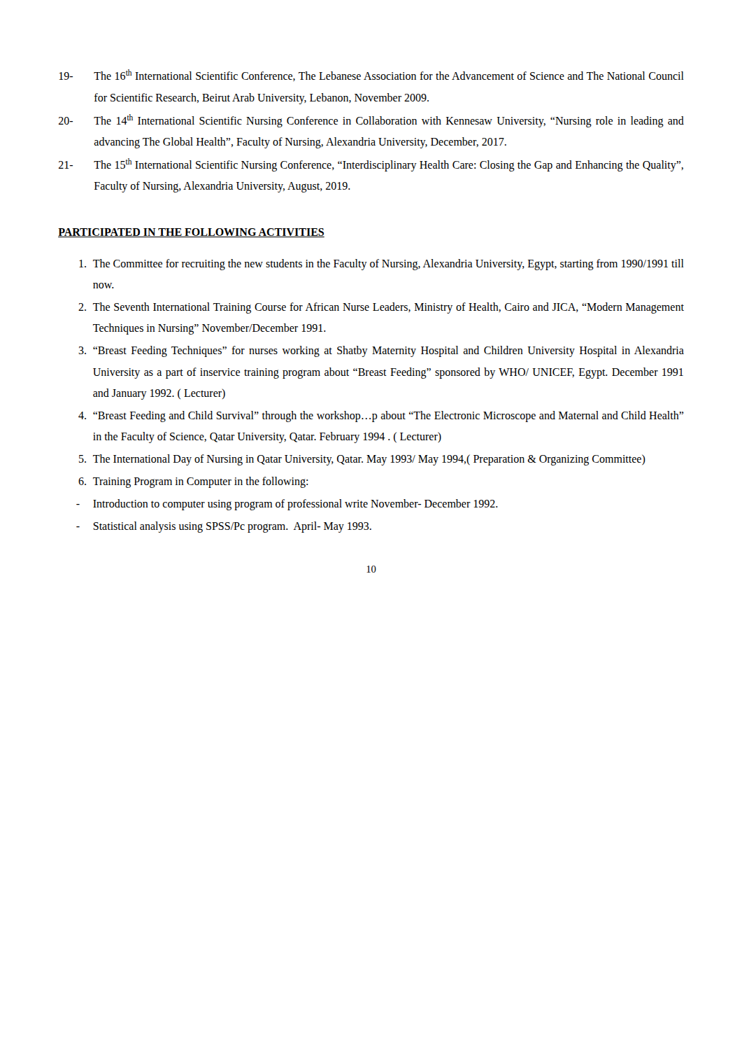19- The 16th International Scientific Conference, The Lebanese Association for the Advancement of Science and The National Council for Scientific Research, Beirut Arab University, Lebanon, November 2009.
20- The 14th International Scientific Nursing Conference in Collaboration with Kennesaw University, “Nursing role in leading and advancing The Global Health”, Faculty of Nursing, Alexandria University, December, 2017.
21- The 15th International Scientific Nursing Conference, “Interdisciplinary Health Care: Closing the Gap and Enhancing the Quality”, Faculty of Nursing, Alexandria University, August, 2019.
PARTICIPATED IN THE FOLLOWING ACTIVITIES
The Committee for recruiting the new students in the Faculty of Nursing, Alexandria University, Egypt, starting from 1990/1991 till now.
The Seventh International Training Course for African Nurse Leaders, Ministry of Health, Cairo and JICA, “Modern Management Techniques in Nursing” November/December 1991.
“Breast Feeding Techniques” for nurses working at Shatby Maternity Hospital and Children University Hospital in Alexandria University as a part of inservice training program about “Breast Feeding” sponsored by WHO/ UNICEF, Egypt. December 1991 and January 1992. ( Lecturer)
“Breast Feeding and Child Survival” through the workshop…p about “The Electronic Microscope and Maternal and Child Health” in the Faculty of Science, Qatar University, Qatar. February 1994 . ( Lecturer)
The International Day of Nursing in Qatar University, Qatar. May 1993/ May 1994,( Preparation & Organizing Committee)
Training Program in Computer in the following:
-Introduction to computer using program of professional write November- December 1992.
-Statistical analysis using SPSS/Pc program. April- May 1993.
10